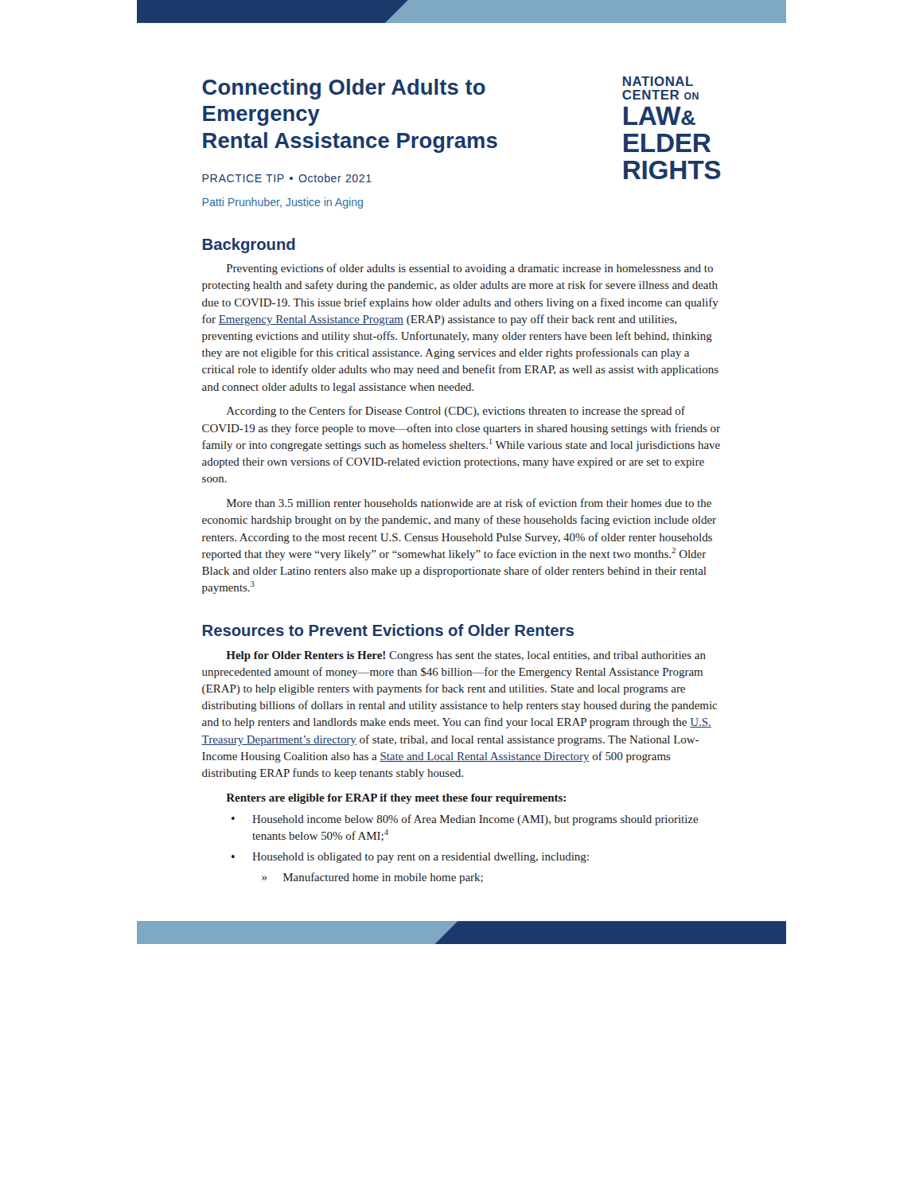Connecting Older Adults to Emergency
Rental Assistance Programs
PRACTICE TIP•October 2021
Patti Prunhuber, Justice in Aging
NATIONAL CENTER ON LAW& ELDER RIGHTS
Background
Preventing evictions of older adults is essential to avoiding a dramatic increase in homelessness and to protecting health and safety during the pandemic, as older adults are more at risk for severe illness and death due to COVID-19. This issue brief explains how older adults and others living on a fixed income can qualify for Emergency Rental Assistance Program (ERAP) assistance to pay off their back rent and utilities, preventing evictions and utility shut-offs. Unfortunately, many older renters have been left behind, thinking they are not eligible for this critical assistance. Aging services and elder rights professionals can play a critical role to identify older adults who may need and benefit from ERAP, as well as assist with applications and connect older adults to legal assistance when needed.
According to the Centers for Disease Control (CDC), evictions threaten to increase the spread of COVID-19 as they force people to move—often into close quarters in shared housing settings with friends or family or into congregate settings such as homeless shelters.1 While various state and local jurisdictions have adopted their own versions of COVID-related eviction protections, many have expired or are set to expire soon.
More than 3.5 million renter households nationwide are at risk of eviction from their homes due to the economic hardship brought on by the pandemic, and many of these households facing eviction include older renters. According to the most recent U.S. Census Household Pulse Survey, 40% of older renter households reported that they were “very likely” or “somewhat likely” to face eviction in the next two months.2 Older Black and older Latino renters also make up a disproportionate share of older renters behind in their rental payments.3
Resources to Prevent Evictions of Older Renters
Help for Older Renters is Here! Congress has sent the states, local entities, and tribal authorities an unprecedented amount of money—more than $46 billion—for the Emergency Rental Assistance Program (ERAP) to help eligible renters with payments for back rent and utilities. State and local programs are distributing billions of dollars in rental and utility assistance to help renters stay housed during the pandemic and to help renters and landlords make ends meet. You can find your local ERAP program through the U.S. Treasury Department’s directory of state, tribal, and local rental assistance programs. The National Low-Income Housing Coalition also has a State and Local Rental Assistance Directory of 500 programs distributing ERAP funds to keep tenants stably housed.
Renters are eligible for ERAP if they meet these four requirements:
Household income below 80% of Area Median Income (AMI), but programs should prioritize tenants below 50% of AMI;4
Household is obligated to pay rent on a residential dwelling, including:
Manufactured home in mobile home park;